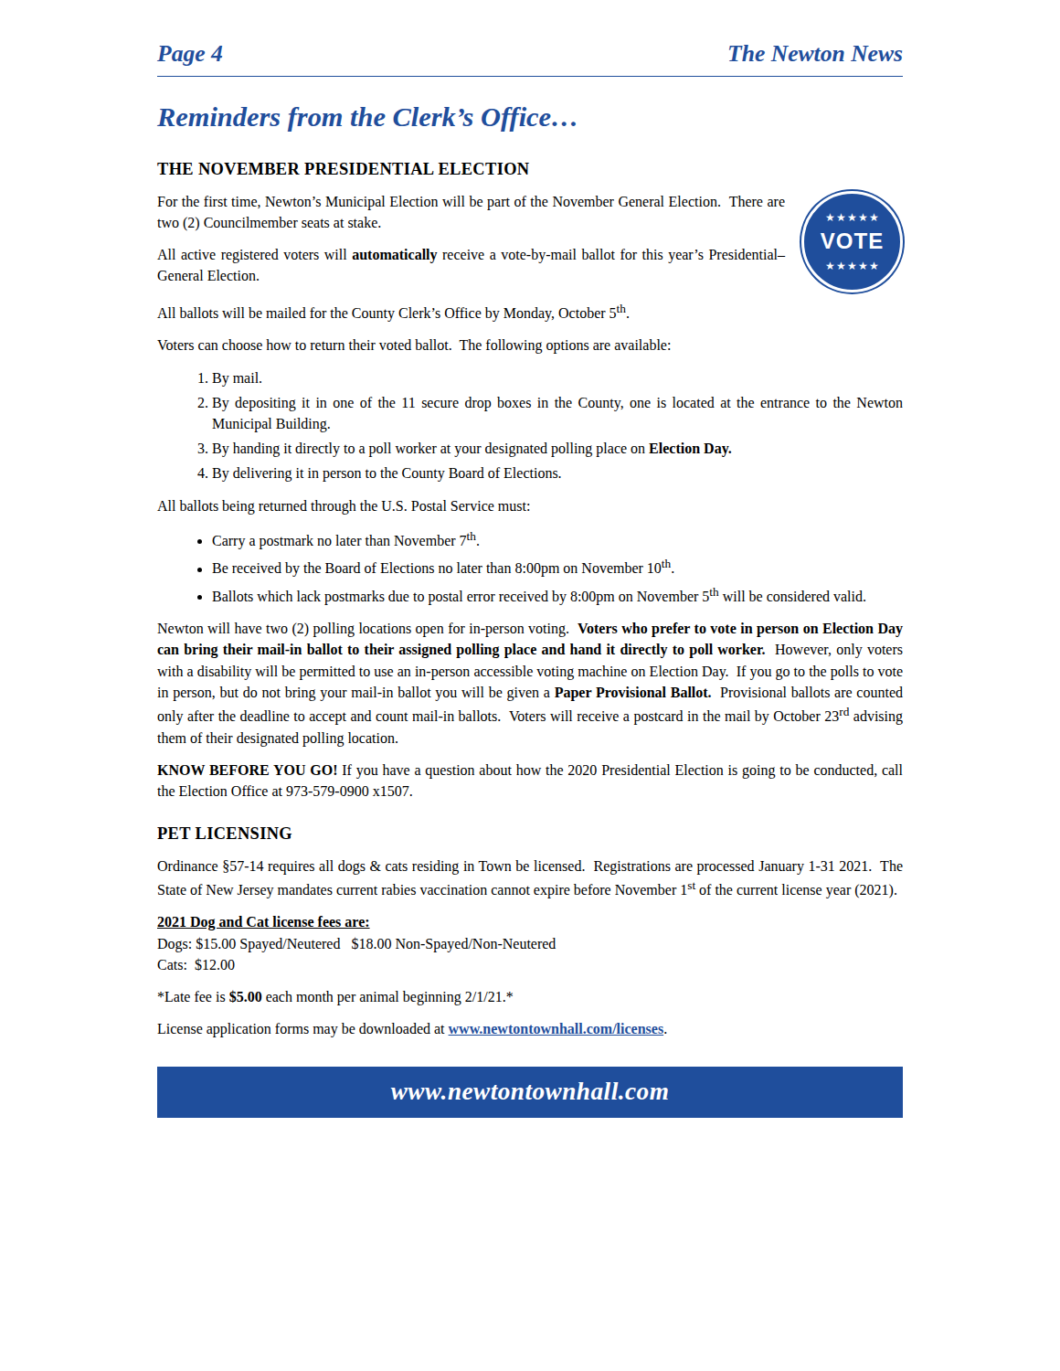Page 4 The Newton News
Reminders from the Clerk’s Office…
THE NOVEMBER PRESIDENTIAL ELECTION
★★★★★ VOTE ★★★★★
For the first time, Newton’s Municipal Election will be part of the November General Election. There are two (2) Councilmember seats at stake.
All active registered voters will automatically receive a vote-by-mail ballot for this year’s Presidential–General Election.
All ballots will be mailed for the County Clerk’s Office by Monday, October 5th.
Voters can choose how to return their voted ballot. The following options are available:
By mail.
By depositing it in one of the 11 secure drop boxes in the County, one is located at the entrance to the Newton Municipal Building.
By handing it directly to a poll worker at your designated polling place on Election Day.
By delivering it in person to the County Board of Elections.
All ballots being returned through the U.S. Postal Service must:
Carry a postmark no later than November 7th.
Be received by the Board of Elections no later than 8:00pm on November 10th.
Ballots which lack postmarks due to postal error received by 8:00pm on November 5th will be considered valid.
Newton will have two (2) polling locations open for in-person voting. Voters who prefer to vote in person on Election Day can bring their mail-in ballot to their assigned polling place and hand it directly to poll worker. However, only voters with a disability will be permitted to use an in-person accessible voting machine on Election Day. If you go to the polls to vote in person, but do not bring your mail-in ballot you will be given a Paper Provisional Ballot. Provisional ballots are counted only after the deadline to accept and count mail-in ballots. Voters will receive a postcard in the mail by October 23rd advising them of their designated polling location.
KNOW BEFORE YOU GO! If you have a question about how the 2020 Presidential Election is going to be conducted, call the Election Office at 973-579-0900 x1507.
PET LICENSING
Ordinance §57-14 requires all dogs & cats residing in Town be licensed. Registrations are processed January 1-31 2021. The State of New Jersey mandates current rabies vaccination cannot expire before November 1st of the current license year (2021).
2021 Dog and Cat license fees are:
Dogs: $15.00 Spayed/Neutered $18.00 Non-Spayed/Non-Neutered
Cats: $12.00
*Late fee is $5.00 each month per animal beginning 2/1/21.*
License application forms may be downloaded at www.newtontownhall.com/licenses.
www.newtontownhall.com